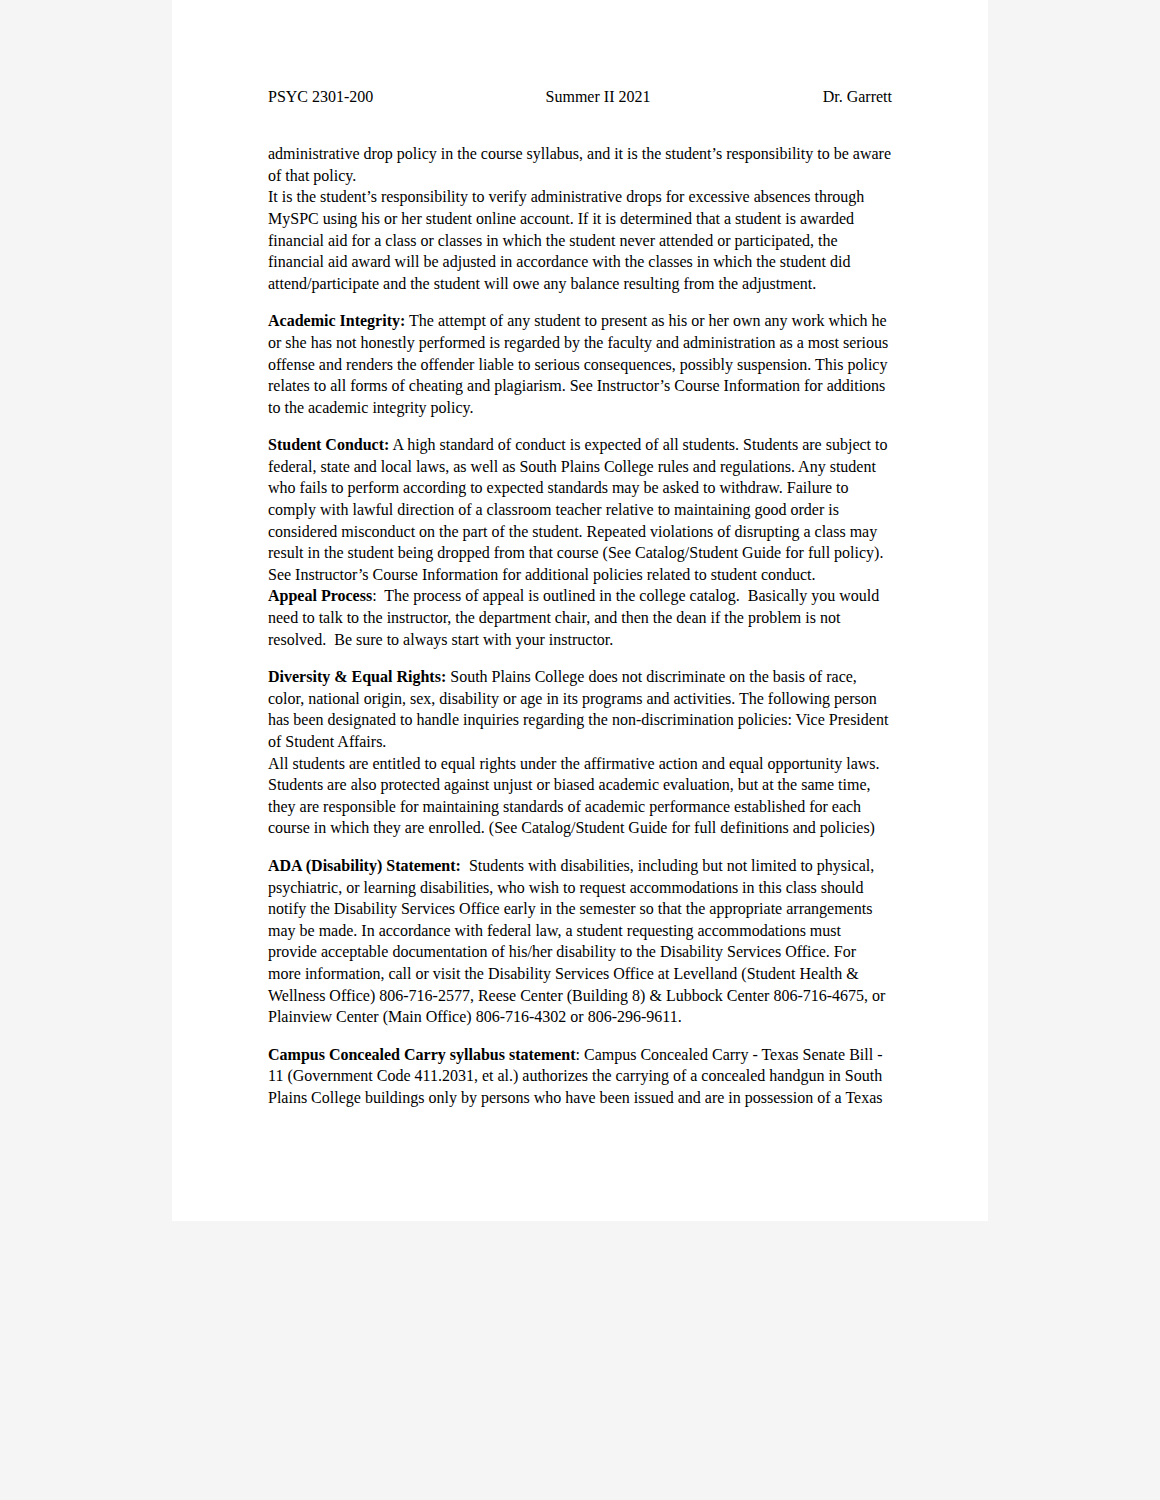PSYC 2301-200 Summer II 2021 Dr. Garrett
administrative drop policy in the course syllabus, and it is the student’s responsibility to be aware of that policy.
It is the student’s responsibility to verify administrative drops for excessive absences through MySPC using his or her student online account. If it is determined that a student is awarded financial aid for a class or classes in which the student never attended or participated, the financial aid award will be adjusted in accordance with the classes in which the student did attend/participate and the student will owe any balance resulting from the adjustment.
Academic Integrity: The attempt of any student to present as his or her own any work which he or she has not honestly performed is regarded by the faculty and administration as a most serious offense and renders the offender liable to serious consequences, possibly suspension. This policy relates to all forms of cheating and plagiarism. See Instructor’s Course Information for additions to the academic integrity policy.
Student Conduct: A high standard of conduct is expected of all students. Students are subject to federal, state and local laws, as well as South Plains College rules and regulations. Any student who fails to perform according to expected standards may be asked to withdraw. Failure to comply with lawful direction of a classroom teacher relative to maintaining good order is considered misconduct on the part of the student. Repeated violations of disrupting a class may result in the student being dropped from that course (See Catalog/Student Guide for full policy). See Instructor’s Course Information for additional policies related to student conduct.
Appeal Process: The process of appeal is outlined in the college catalog. Basically you would need to talk to the instructor, the department chair, and then the dean if the problem is not resolved. Be sure to always start with your instructor.
Diversity & Equal Rights: South Plains College does not discriminate on the basis of race, color, national origin, sex, disability or age in its programs and activities. The following person has been designated to handle inquiries regarding the non-discrimination policies: Vice President of Student Affairs.
All students are entitled to equal rights under the affirmative action and equal opportunity laws. Students are also protected against unjust or biased academic evaluation, but at the same time, they are responsible for maintaining standards of academic performance established for each course in which they are enrolled. (See Catalog/Student Guide for full definitions and policies)
ADA (Disability) Statement: Students with disabilities, including but not limited to physical, psychiatric, or learning disabilities, who wish to request accommodations in this class should notify the Disability Services Office early in the semester so that the appropriate arrangements may be made. In accordance with federal law, a student requesting accommodations must provide acceptable documentation of his/her disability to the Disability Services Office. For more information, call or visit the Disability Services Office at Levelland (Student Health & Wellness Office) 806-716-2577, Reese Center (Building 8) & Lubbock Center 806-716-4675, or Plainview Center (Main Office) 806-716-4302 or 806-296-9611.
Campus Concealed Carry syllabus statement: Campus Concealed Carry - Texas Senate Bill - 11 (Government Code 411.2031, et al.) authorizes the carrying of a concealed handgun in South Plains College buildings only by persons who have been issued and are in possession of a Texas